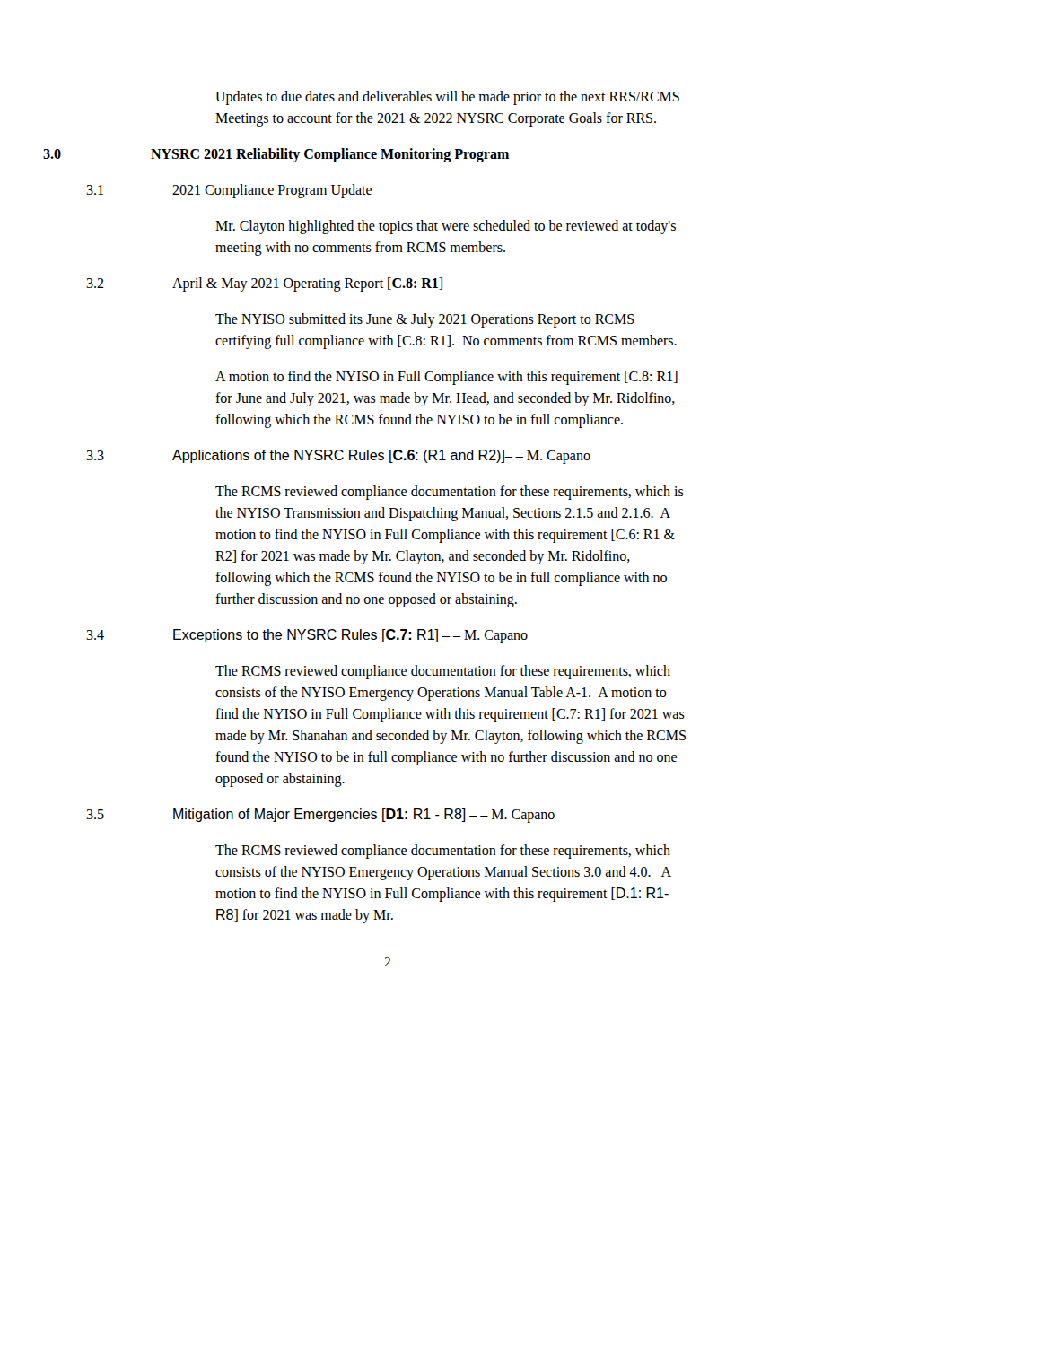Updates to due dates and deliverables will be made prior to the next RRS/RCMS Meetings to account for the 2021 & 2022 NYSRC Corporate Goals for RRS.
3.0 NYSRC 2021 Reliability Compliance Monitoring Program
3.12021 Compliance Program Update
Mr. Clayton highlighted the topics that were scheduled to be reviewed at today's meeting with no comments from RCMS members.
3.2 April & May 2021 Operating Report [C.8: R1]
The NYISO submitted its June & July 2021 Operations Report to RCMS certifying full compliance with [C.8: R1]. No comments from RCMS members.
A motion to find the NYISO in Full Compliance with this requirement [C.8: R1] for June and July 2021, was made by Mr. Head, and seconded by Mr. Ridolfino, following which the RCMS found the NYISO to be in full compliance.
3.3 Applications of the NYSRC Rules [C.6: (R1 and R2)]– – M. Capano
The RCMS reviewed compliance documentation for these requirements, which is the NYISO Transmission and Dispatching Manual, Sections 2.1.5 and 2.1.6. A motion to find the NYISO in Full Compliance with this requirement [C.6: R1 & R2] for 2021 was made by Mr. Clayton, and seconded by Mr. Ridolfino, following which the RCMS found the NYISO to be in full compliance with no further discussion and no one opposed or abstaining.
3.4 Exceptions to the NYSRC Rules [C.7: R1] – – M. Capano
The RCMS reviewed compliance documentation for these requirements, which consists of the NYISO Emergency Operations Manual Table A-1. A motion to find the NYISO in Full Compliance with this requirement [C.7: R1] for 2021 was made by Mr. Shanahan and seconded by Mr. Clayton, following which the RCMS found the NYISO to be in full compliance with no further discussion and no one opposed or abstaining.
3.5 Mitigation of Major Emergencies [D1: R1 - R8] – – M. Capano
The RCMS reviewed compliance documentation for these requirements, which consists of the NYISO Emergency Operations Manual Sections 3.0 and 4.0. A motion to find the NYISO in Full Compliance with this requirement [D.1: R1-R8] for 2021 was made by Mr.
2